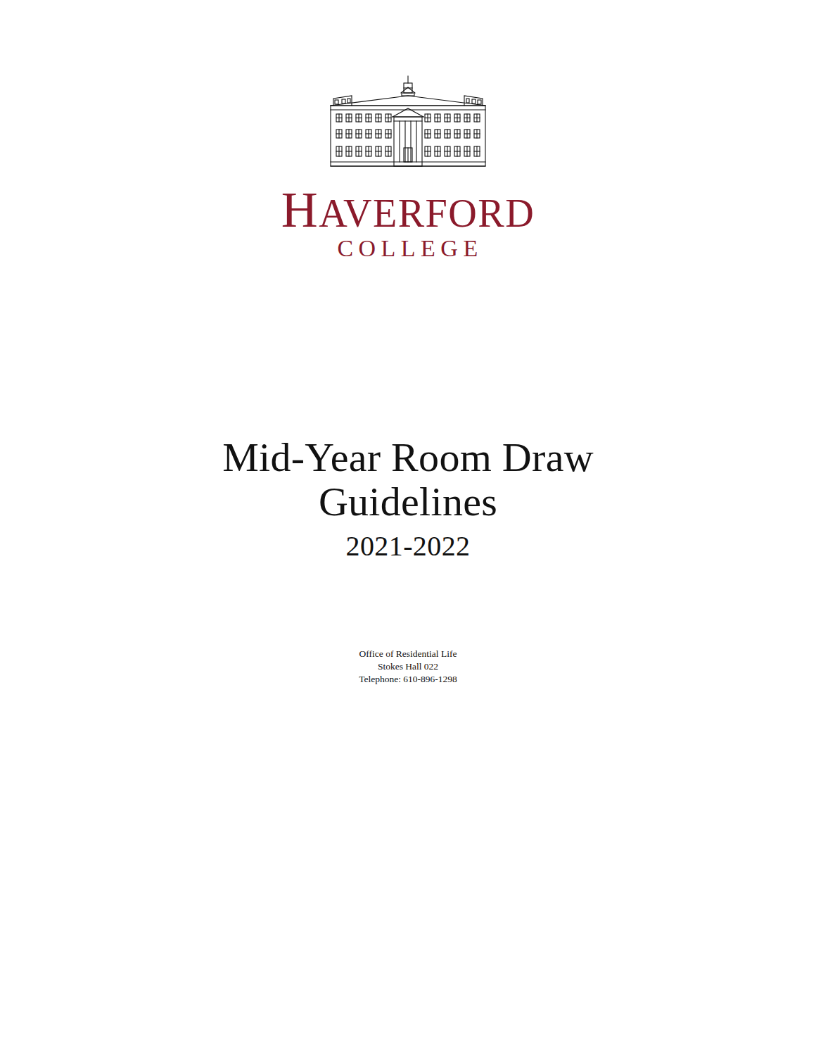HAVERFORD COLLEGE
Mid-Year Room Draw
Guidelines
2021-2022
Office of Residential Life
Stokes Hall 022
Telephone: 610-896-1298